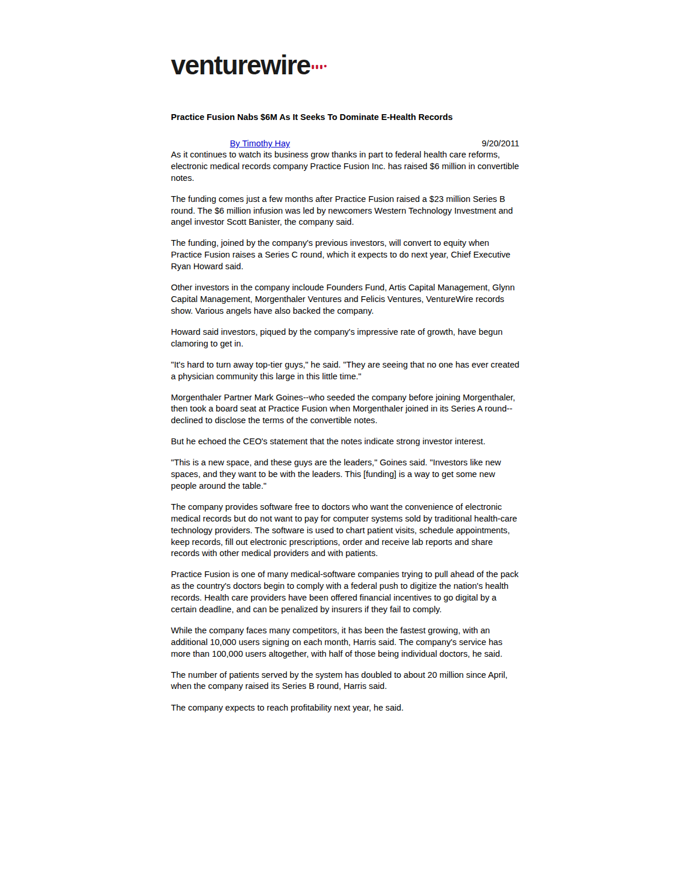venturewire•••••••
Practice Fusion Nabs $6M As It Seeks To Dominate E-Health Records
9/20/2011 By Timothy Hay
As it continues to watch its business grow thanks in part to federal health care reforms, electronic medical records company Practice Fusion Inc. has raised $6 million in convertible notes.
The funding comes just a few months after Practice Fusion raised a $23 million Series B round. The $6 million infusion was led by newcomers Western Technology Investment and angel investor Scott Banister, the company said.
The funding, joined by the company's previous investors, will convert to equity when Practice Fusion raises a Series C round, which it expects to do next year, Chief Executive Ryan Howard said.
Other investors in the company incloude Founders Fund, Artis Capital Management, Glynn Capital Management, Morgenthaler Ventures and Felicis Ventures, VentureWire records show. Various angels have also backed the company.
Howard said investors, piqued by the company's impressive rate of growth, have begun clamoring to get in.
"It's hard to turn away top-tier guys," he said. "They are seeing that no one has ever created a physician community this large in this little time."
Morgenthaler Partner Mark Goines--who seeded the company before joining Morgenthaler, then took a board seat at Practice Fusion when Morgenthaler joined in its Series A round--declined to disclose the terms of the convertible notes.
But he echoed the CEO's statement that the notes indicate strong investor interest.
"This is a new space, and these guys are the leaders," Goines said. "Investors like new spaces, and they want to be with the leaders. This [funding] is a way to get some new people around the table."
The company provides software free to doctors who want the convenience of electronic medical records but do not want to pay for computer systems sold by traditional health-care technology providers. The software is used to chart patient visits, schedule appointments, keep records, fill out electronic prescriptions, order and receive lab reports and share records with other medical providers and with patients.
Practice Fusion is one of many medical-software companies trying to pull ahead of the pack as the country's doctors begin to comply with a federal push to digitize the nation's health records. Health care providers have been offered financial incentives to go digital by a certain deadline, and can be penalized by insurers if they fail to comply.
While the company faces many competitors, it has been the fastest growing, with an additional 10,000 users signing on each month, Harris said. The company's service has more than 100,000 users altogether, with half of those being individual doctors, he said.
The number of patients served by the system has doubled to about 20 million since April, when the company raised its Series B round, Harris said.
The company expects to reach profitability next year, he said.